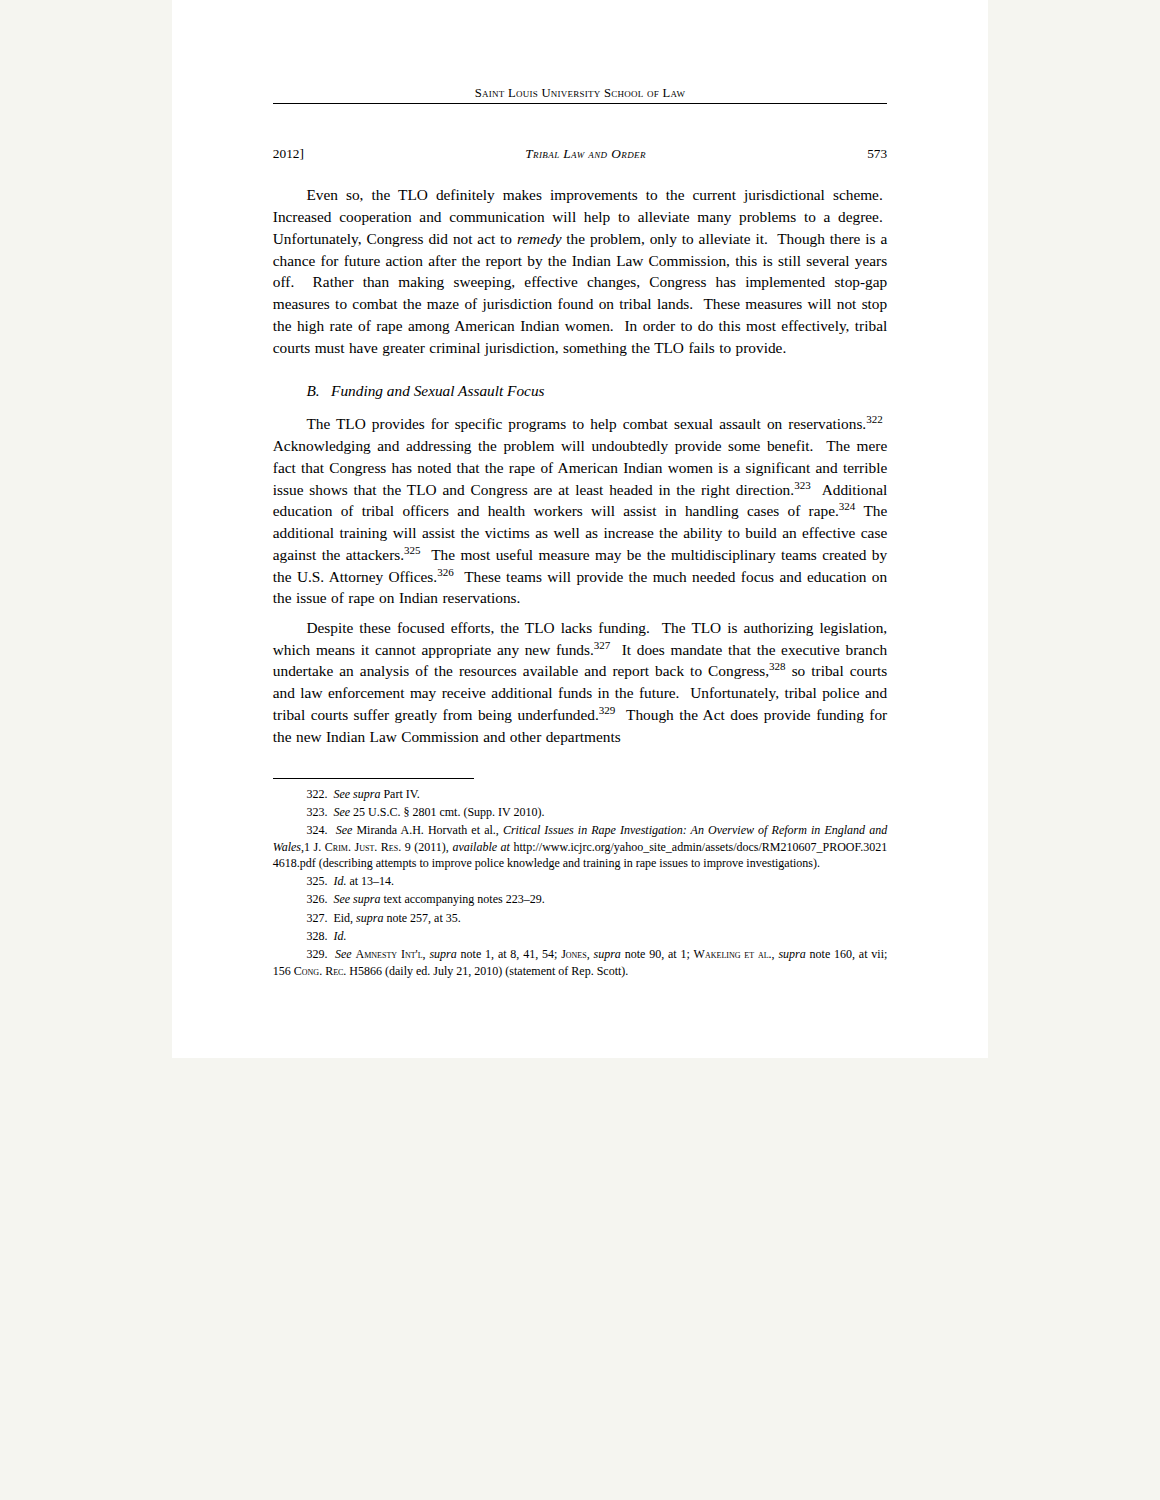Saint Louis University School of Law
2012] Tribal Law and Order 573
Even so, the TLO definitely makes improvements to the current jurisdictional scheme. Increased cooperation and communication will help to alleviate many problems to a degree. Unfortunately, Congress did not act to remedy the problem, only to alleviate it. Though there is a chance for future action after the report by the Indian Law Commission, this is still several years off. Rather than making sweeping, effective changes, Congress has implemented stop-gap measures to combat the maze of jurisdiction found on tribal lands. These measures will not stop the high rate of rape among American Indian women. In order to do this most effectively, tribal courts must have greater criminal jurisdiction, something the TLO fails to provide.
B. Funding and Sexual Assault Focus
The TLO provides for specific programs to help combat sexual assault on reservations.322 Acknowledging and addressing the problem will undoubtedly provide some benefit. The mere fact that Congress has noted that the rape of American Indian women is a significant and terrible issue shows that the TLO and Congress are at least headed in the right direction.323 Additional education of tribal officers and health workers will assist in handling cases of rape.324 The additional training will assist the victims as well as increase the ability to build an effective case against the attackers.325 The most useful measure may be the multidisciplinary teams created by the U.S. Attorney Offices.326 These teams will provide the much needed focus and education on the issue of rape on Indian reservations.
Despite these focused efforts, the TLO lacks funding. The TLO is authorizing legislation, which means it cannot appropriate any new funds.327 It does mandate that the executive branch undertake an analysis of the resources available and report back to Congress,328 so tribal courts and law enforcement may receive additional funds in the future. Unfortunately, tribal police and tribal courts suffer greatly from being underfunded.329 Though the Act does provide funding for the new Indian Law Commission and other departments
322. See supra Part IV.
323. See 25 U.S.C. § 2801 cmt. (Supp. IV 2010).
324. See Miranda A.H. Horvath et al., Critical Issues in Rape Investigation: An Overview of Reform in England and Wales,1 J. Crim. Just. Res. 9 (2011), available at http://www.icjrc.org/yahoo_site_admin/assets/docs/RM210607_PROOF.30214618.pdf (describing attempts to improve police knowledge and training in rape issues to improve investigations).
325. Id. at 13–14.
326. See supra text accompanying notes 223–29.
327. Eid, supra note 257, at 35.
328. Id.
329. See Amnesty Int'l, supra note 1, at 8, 41, 54; Jones, supra note 90, at 1; Wakeling et al., supra note 160, at vii; 156 Cong. Rec. H5866 (daily ed. July 21, 2010) (statement of Rep. Scott).